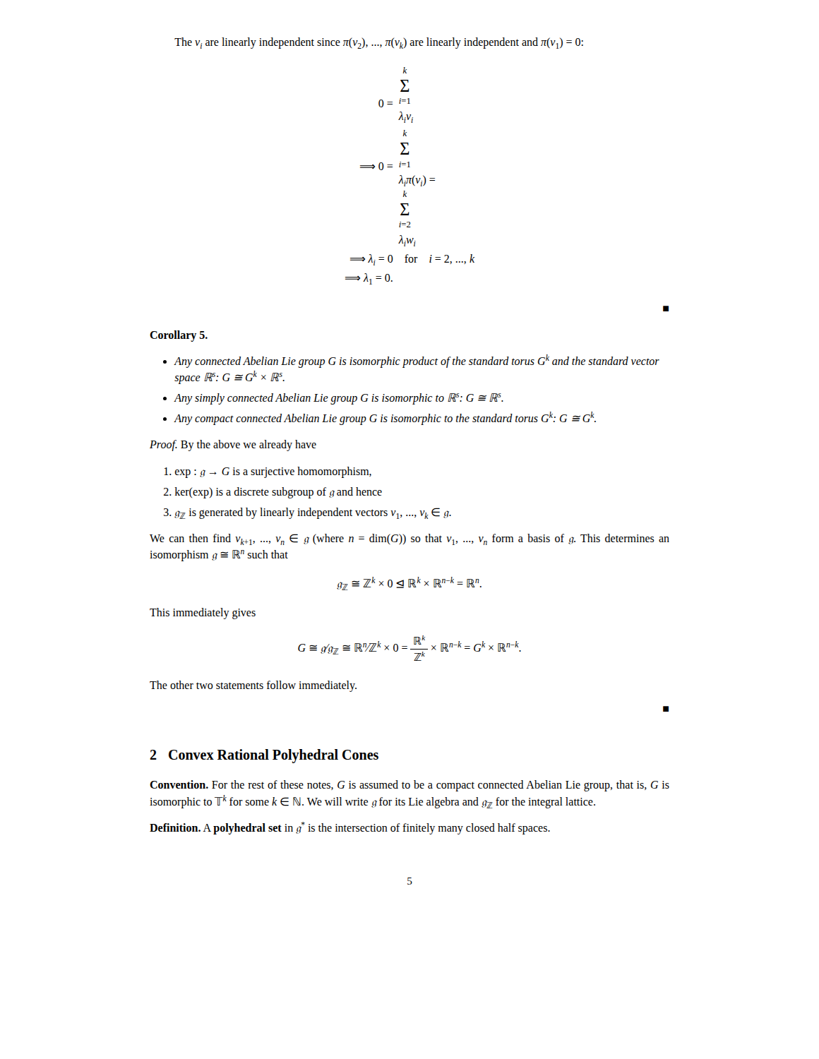The vi are linearly independent since π(v2), ..., π(vk) are linearly independent and π(v1) = 0:
0 = kΣi=1 λivi
⟹ 0 = kΣi=1 λiπ(vi) = kΣi=2 λiwi
⟹ λi = 0 for i = 2, ..., k
⟹ λ1 = 0.
Corollary 5.
Any connected Abelian Lie group G is isomorphic product of the standard torus Gk and the standard vector space ℝs: G ≅ Gk × ℝs.
Any simply connected Abelian Lie group G is isomorphic to ℝs: G ≅ ℝs.
Any compact connected Abelian Lie group G is isomorphic to the standard torus Gk: G ≅ Gk.
Proof. By the above we already have
exp : 𝔤 → G is a surjective homomorphism,
ker(exp) is a discrete subgroup of 𝔤 and hence
𝔤ℤ is generated by linearly independent vectors v1, ..., vk ∈ 𝔤.
We can then find vk+1, ..., vn ∈ 𝔤 (where n = dim(G)) so that v1, ..., vn form a basis of 𝔤. This determines an isomorphism 𝔤 ≅ ℝn such that
𝔤ℤ ≅ ℤk × 0 ⊴ ℝk × ℝn−k = ℝn.
This immediately gives
G ≅ 𝔤⁄𝔤ℤ ≅ ℝn⁄ℤk × 0 = ℝk ℤk × ℝn−k = Gk × ℝn−k.
The other two statements follow immediately.
2 Convex Rational Polyhedral Cones
Convention. For the rest of these notes, G is assumed to be a compact connected Abelian Lie group, that is, G is isomorphic to 𝕋k for some k ∈ ℕ. We will write 𝔤 for its Lie algebra and 𝔤ℤ for the integral lattice.
Definition. A polyhedral set in 𝔤* is the intersection of finitely many closed half spaces.
5